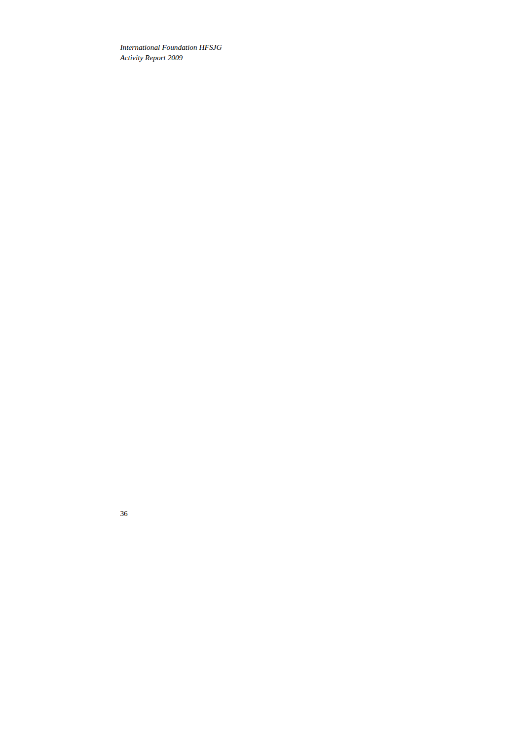International Foundation HFSJG
Activity Report 2009
36